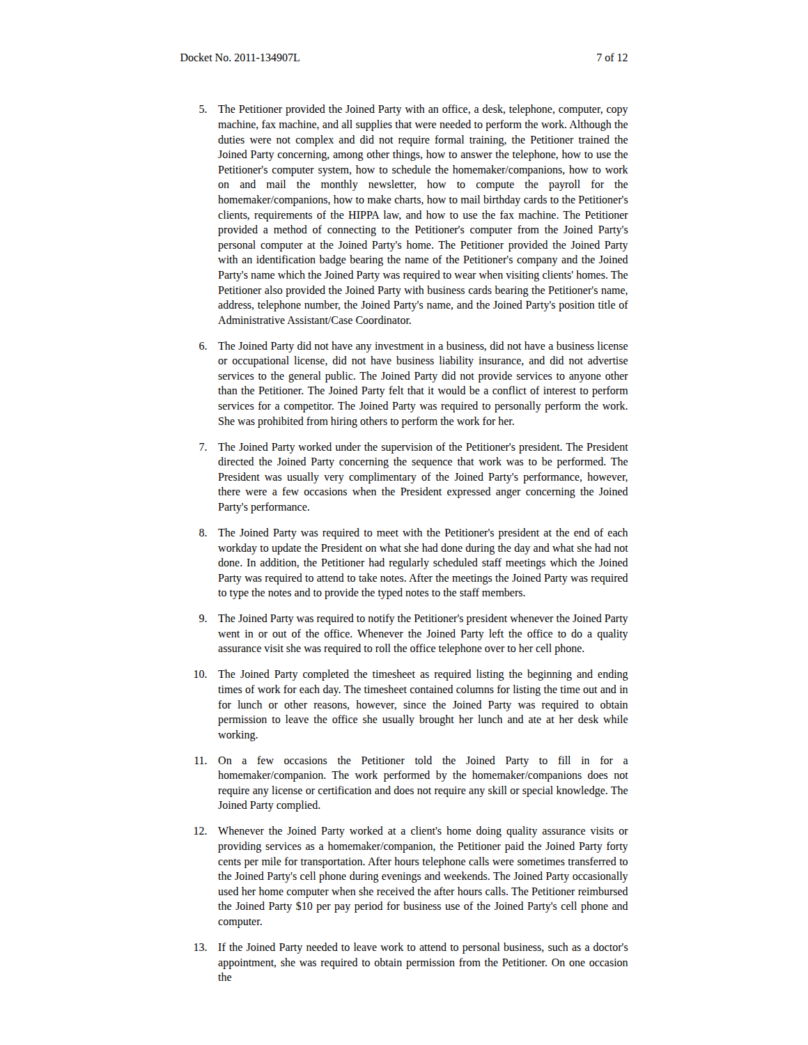Docket No. 2011-134907L
7 of 12
The Petitioner provided the Joined Party with an office, a desk, telephone, computer, copy machine, fax machine, and all supplies that were needed to perform the work. Although the duties were not complex and did not require formal training, the Petitioner trained the Joined Party concerning, among other things, how to answer the telephone, how to use the Petitioner's computer system, how to schedule the homemaker/companions, how to work on and mail the monthly newsletter, how to compute the payroll for the homemaker/companions, how to make charts, how to mail birthday cards to the Petitioner's clients, requirements of the HIPPA law, and how to use the fax machine. The Petitioner provided a method of connecting to the Petitioner's computer from the Joined Party's personal computer at the Joined Party's home. The Petitioner provided the Joined Party with an identification badge bearing the name of the Petitioner's company and the Joined Party's name which the Joined Party was required to wear when visiting clients' homes. The Petitioner also provided the Joined Party with business cards bearing the Petitioner's name, address, telephone number, the Joined Party's name, and the Joined Party's position title of Administrative Assistant/Case Coordinator.
The Joined Party did not have any investment in a business, did not have a business license or occupational license, did not have business liability insurance, and did not advertise services to the general public. The Joined Party did not provide services to anyone other than the Petitioner. The Joined Party felt that it would be a conflict of interest to perform services for a competitor. The Joined Party was required to personally perform the work. She was prohibited from hiring others to perform the work for her.
The Joined Party worked under the supervision of the Petitioner's president. The President directed the Joined Party concerning the sequence that work was to be performed. The President was usually very complimentary of the Joined Party's performance, however, there were a few occasions when the President expressed anger concerning the Joined Party's performance.
The Joined Party was required to meet with the Petitioner's president at the end of each workday to update the President on what she had done during the day and what she had not done. In addition, the Petitioner had regularly scheduled staff meetings which the Joined Party was required to attend to take notes. After the meetings the Joined Party was required to type the notes and to provide the typed notes to the staff members.
The Joined Party was required to notify the Petitioner's president whenever the Joined Party went in or out of the office. Whenever the Joined Party left the office to do a quality assurance visit she was required to roll the office telephone over to her cell phone.
The Joined Party completed the timesheet as required listing the beginning and ending times of work for each day. The timesheet contained columns for listing the time out and in for lunch or other reasons, however, since the Joined Party was required to obtain permission to leave the office she usually brought her lunch and ate at her desk while working.
On a few occasions the Petitioner told the Joined Party to fill in for a homemaker/companion. The work performed by the homemaker/companions does not require any license or certification and does not require any skill or special knowledge. The Joined Party complied.
Whenever the Joined Party worked at a client's home doing quality assurance visits or providing services as a homemaker/companion, the Petitioner paid the Joined Party forty cents per mile for transportation. After hours telephone calls were sometimes transferred to the Joined Party's cell phone during evenings and weekends. The Joined Party occasionally used her home computer when she received the after hours calls. The Petitioner reimbursed the Joined Party $10 per pay period for business use of the Joined Party's cell phone and computer.
If the Joined Party needed to leave work to attend to personal business, such as a doctor's appointment, she was required to obtain permission from the Petitioner. On one occasion the